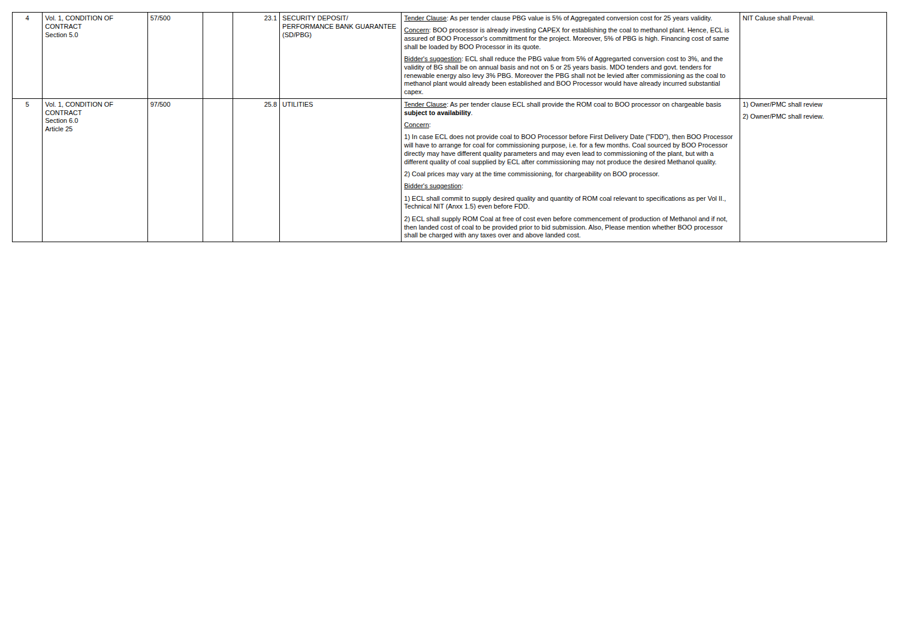| 4 | Vol. 1, CONDITION OF CONTRACT Section 5.0 | 57/500 | | 23.1 | SECURITY DEPOSIT/ PERFORMANCE BANK GUARANTEE (SD/PBG) | Tender Clause : As per tender clause PBG value is 5% of Aggregated conversion cost for 25 years validity. Concern : BOO processor is already investing CAPEX for establishing the coal to methanol plant. Hence, ECL is assured of BOO Processor's committment for the project. Moreover, 5% of PBG is high. Financing cost of same shall be loaded by BOO Processor in its quote. Bidder's suggestion : ECL shall reduce the PBG value from 5% of Aggregarted conversion cost to 3%, and the validity of BG shall be on annual basis and not on 5 or 25 years basis. MDO tenders and govt. tenders for renewable energy also levy 3% PBG. Moreover the PBG shall not be levied after commissioning as the coal to methanol plant would already been established and BOO Processor would have already incurred substantial capex. | NIT Caluse shall Prevail. |
| 5 | Vol. 1, CONDITION OF CONTRACT Section 6.0 Article 25 | 97/500 | | 25.8 | UTILITIES | Tender Clause : As per tender clause ECL shall provide the ROM coal to BOO processor on chargeable basis subject to availability . Concern : 1) In case ECL does not provide coal to BOO Processor before First Delivery Date ("FDD"), then BOO Processor will have to arrange for coal for commissioning purpose, i.e. for a few months. Coal sourced by BOO Processor directly may have different quality parameters and may even lead to commissioning of the plant, but with a different quality of coal supplied by ECL after commissioning may not produce the desired Methanol quality. 2) Coal prices may vary at the time commissioning, for chargeability on BOO processor. Bidder's suggestion : 1) ECL shall commit to supply desired quality and quantity of ROM coal relevant to specifications as per Vol II., Technical NIT (Anxx 1.5) even before FDD. 2) ECL shall supply ROM Coal at free of cost even before commencement of production of Methanol and if not, then landed cost of coal to be provided prior to bid submission. Also, Please mention whether BOO processor shall be charged with any taxes over and above landed cost. | 1) Owner/PMC shall review 2) Owner/PMC shall review. |